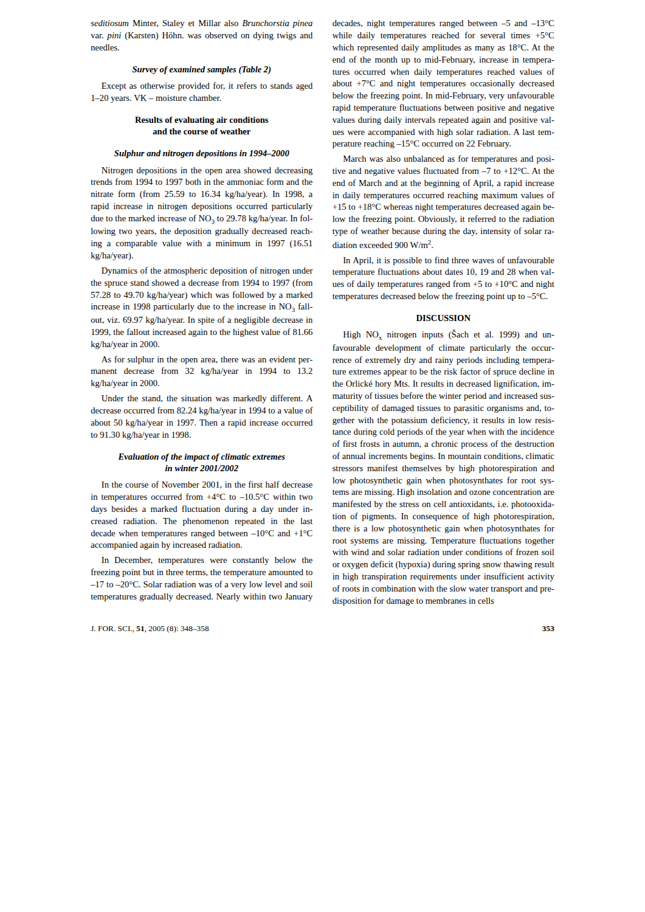seditiosum Minter, Staley et Millar also Brunchorstia pinea var. pini (Karsten) Höhn. was observed on dying twigs and needles.
Survey of examined samples (Table 2)
Except as otherwise provided for, it refers to stands aged 1–20 years. VK – moisture chamber.
Results of evaluating air conditions
and the course of weather
Sulphur and nitrogen depositions in 1994–2000
Nitrogen depositions in the open area showed decreasing trends from 1994 to 1997 both in the ammoniac form and the nitrate form (from 25.59 to 16.34 kg/ha/year). In 1998, a rapid increase in nitrogen depositions occurred particularly due to the marked increase of NO3 to 29.78 kg/ha/year. In following two years, the deposition gradually decreased reaching a comparable value with a minimum in 1997 (16.51 kg/ha/year).
Dynamics of the atmospheric deposition of nitrogen under the spruce stand showed a decrease from 1994 to 1997 (from 57.28 to 49.70 kg/ha/year) which was followed by a marked increase in 1998 particularly due to the increase in NO3 fallout, viz. 69.97 kg/ha/year. In spite of a negligible decrease in 1999, the fallout increased again to the highest value of 81.66 kg/ha/year in 2000.
As for sulphur in the open area, there was an evident permanent decrease from 32 kg/ha/year in 1994 to 13.2 kg/ha/year in 2000.
Under the stand, the situation was markedly different. A decrease occurred from 82.24 kg/ha/year in 1994 to a value of about 50 kg/ha/year in 1997. Then a rapid increase occurred to 91.30 kg/ha/year in 1998.
Evaluation of the impact of climatic extremes
in winter 2001/2002
In the course of November 2001, in the first half decrease in temperatures occurred from +4°C to –10.5°C within two days besides a marked fluctuation during a day under increased radiation. The phenomenon repeated in the last decade when temperatures ranged between –10°C and +1°C accompanied again by increased radiation.
In December, temperatures were constantly below the freezing point but in three terms, the temperature amounted to –17 to –20°C. Solar radiation was of a very low level and soil temperatures gradually decreased. Nearly within two January decades, night temperatures ranged between –5 and –13°C while daily temperatures reached for several times +5°C which represented daily amplitudes as many as 18°C. At the end of the month up to mid-February, increase in temperatures occurred when daily temperatures reached values of about +7°C and night temperatures occasionally decreased below the freezing point. In mid-February, very unfavourable rapid temperature fluctuations between positive and negative values during daily intervals repeated again and positive values were accompanied with high solar radiation. A last temperature reaching –15°C occurred on 22 February.
March was also unbalanced as for temperatures and positive and negative values fluctuated from –7 to +12°C. At the end of March and at the beginning of April, a rapid increase in daily temperatures occurred reaching maximum values of +15 to +18°C whereas night temperatures decreased again below the freezing point. Obviously, it referred to the radiation type of weather because during the day, intensity of solar radiation exceeded 900 W/m2.
In April, it is possible to find three waves of unfavourable temperature fluctuations about dates 10, 19 and 28 when values of daily temperatures ranged from +5 to +10°C and night temperatures decreased below the freezing point up to –5°C.
DISCUSSION
High NOx nitrogen inputs (Šach et al. 1999) and unfavourable development of climate particularly the occurrence of extremely dry and rainy periods including temperature extremes appear to be the risk factor of spruce decline in the Orlické hory Mts. It results in decreased lignification, immaturity of tissues before the winter period and increased susceptibility of damaged tissues to parasitic organisms and, together with the potassium deficiency, it results in low resistance during cold periods of the year when with the incidence of first frosts in autumn, a chronic process of the destruction of annual increments begins. In mountain conditions, climatic stressors manifest themselves by high photorespiration and low photosynthetic gain when photosynthates for root systems are missing. High insolation and ozone concentration are manifested by the stress on cell antioxidants, i.e. photooxidation of pigments. In consequence of high photorespiration, there is a low photosynthetic gain when photosynthates for root systems are missing. Temperature fluctuations together with wind and solar radiation under conditions of frozen soil or oxygen deficit (hypoxia) during spring snow thawing result in high transpiration requirements under insufficient activity of roots in combination with the slow water transport and predisposition for damage to membranes in cells
J. FOR. SCI., 51, 2005 (8): 348–358 353